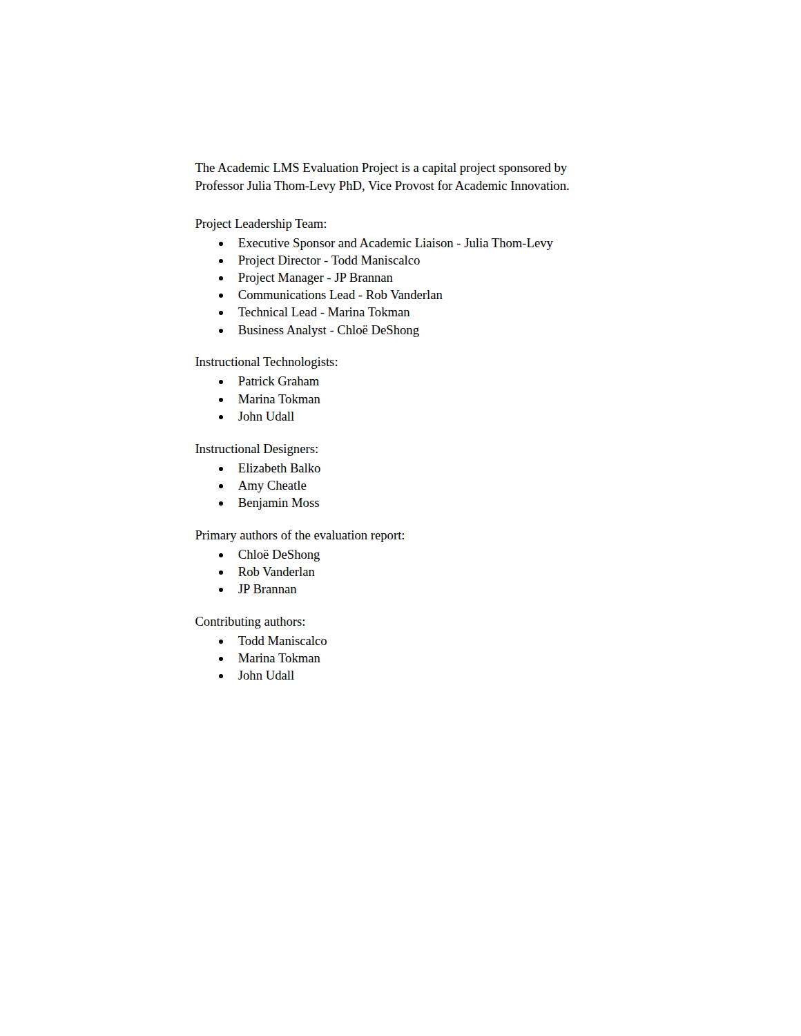The Academic LMS Evaluation Project is a capital project sponsored by Professor Julia Thom-Levy PhD, Vice Provost for Academic Innovation.
Project Leadership Team:
Executive Sponsor and Academic Liaison - Julia Thom-Levy
Project Director - Todd Maniscalco
Project Manager - JP Brannan
Communications Lead - Rob Vanderlan
Technical Lead - Marina Tokman
Business Analyst - Chloë DeShong
Instructional Technologists:
Patrick Graham
Marina Tokman
John Udall
Instructional Designers:
Elizabeth Balko
Amy Cheatle
Benjamin Moss
Primary authors of the evaluation report:
Chloë DeShong
Rob Vanderlan
JP Brannan
Contributing authors:
Todd Maniscalco
Marina Tokman
John Udall